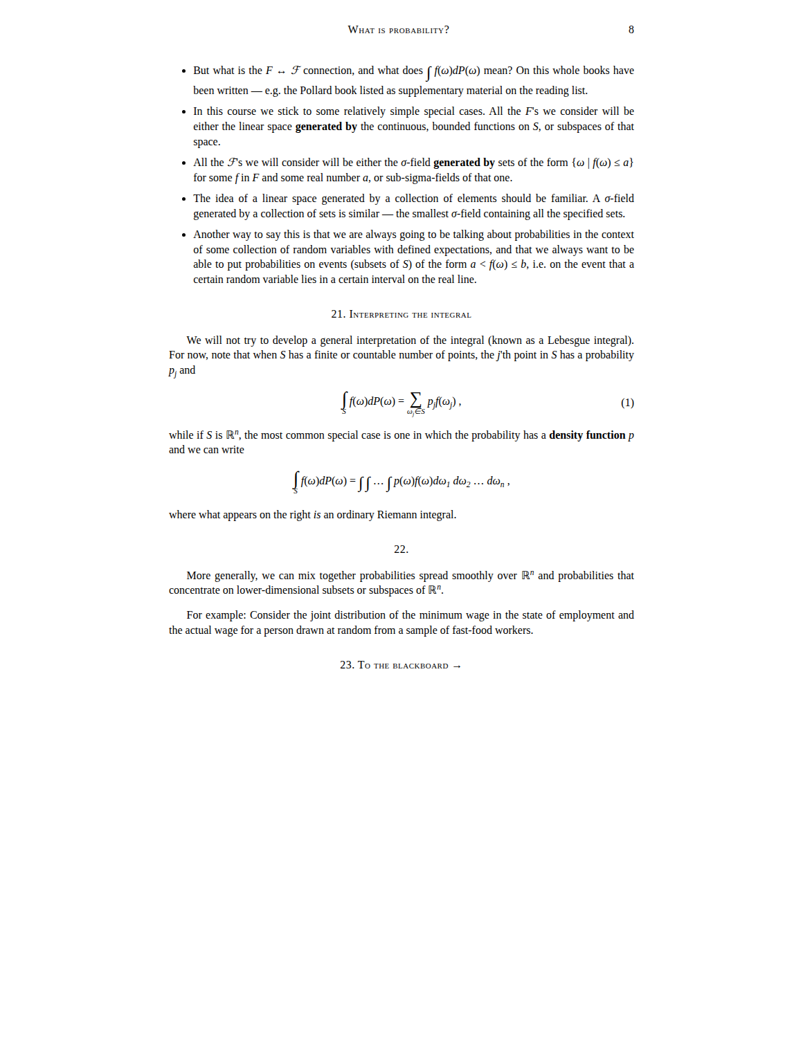What is probability? 8
But what is the F ↔ ℱ connection, and what does ∫ f(ω)dP(ω) mean? On this whole books have been written — e.g. the Pollard book listed as supplementary material on the reading list.
In this course we stick to some relatively simple special cases. All the F's we consider will be either the linear space generated by the continuous, bounded functions on S, or subspaces of that space.
All the ℱ's we will consider will be either the σ-field generated by sets of the form {ω | f(ω) ≤ a} for some f in F and some real number a, or sub-sigma-fields of that one.
The idea of a linear space generated by a collection of elements should be familiar. A σ-field generated by a collection of sets is similar — the smallest σ-field containing all the specified sets.
Another way to say this is that we are always going to be talking about probabilities in the context of some collection of random variables with defined expectations, and that we always want to be able to put probabilities on events (subsets of S) of the form a < f(ω) ≤ b, i.e. on the event that a certain random variable lies in a certain interval on the real line.
21. Interpreting the integral
We will not try to develop a general interpretation of the integral (known as a Lebesgue integral). For now, note that when S has a finite or countable number of points, the j'th point in S has a probability pj and
∫S f(ω)dP(ω) = ∑ωj∈S pjf(ωj) , (1)
while if S is ℝn, the most common special case is one in which the probability has a density function p and we can write
∫S f(ω)dP(ω) = ∫ ∫ … ∫ p(ω)f(ω)dω1 dω2 … dωn ,
where what appears on the right is an ordinary Riemann integral.
22.
More generally, we can mix together probabilities spread smoothly over ℝn and probabilities that concentrate on lower-dimensional subsets or subspaces of ℝn.
For example: Consider the joint distribution of the minimum wage in the state of employment and the actual wage for a person drawn at random from a sample of fast-food workers.
23. To the blackboard →